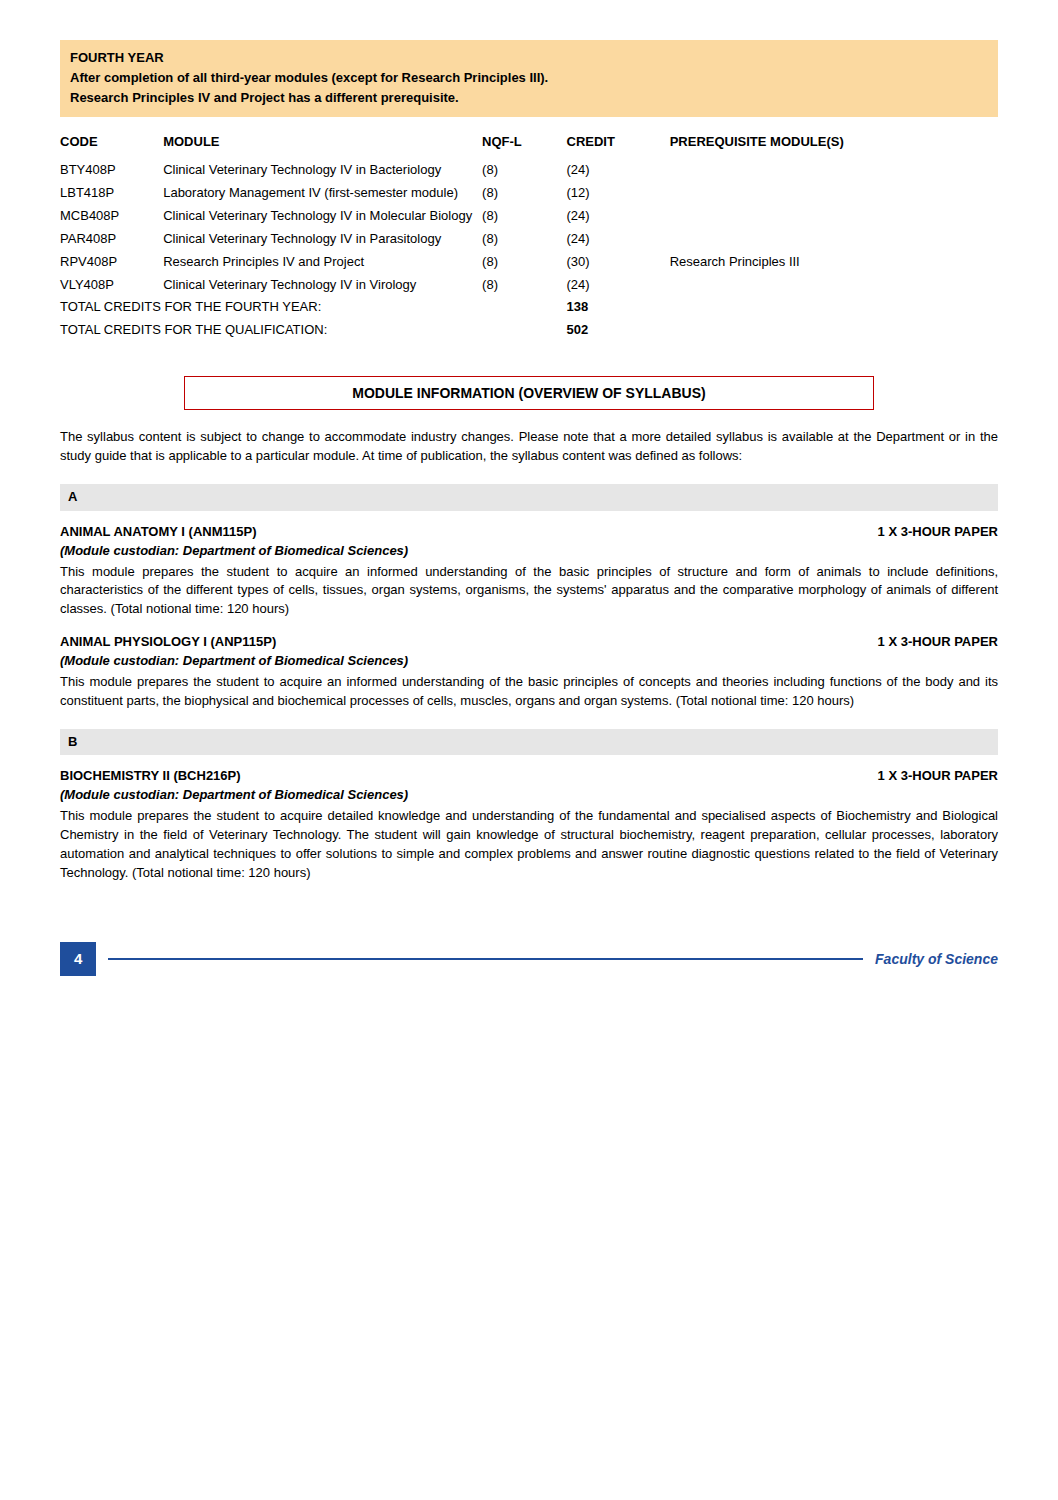FOURTH YEAR
After completion of all third-year modules (except for Research Principles III).
Research Principles IV and Project has a different prerequisite.
| CODE | MODULE | NQF-L | CREDIT | PREREQUISITE MODULE(S) |
| --- | --- | --- | --- | --- |
| BTY408P | Clinical Veterinary Technology IV in Bacteriology | (8) | (24) | |
| LBT418P | Laboratory Management IV (first-semester module) | (8) | (12) | |
| MCB408P | Clinical Veterinary Technology IV in Molecular Biology | (8) | (24) | |
| PAR408P | Clinical Veterinary Technology IV in Parasitology | (8) | (24) | |
| RPV408P | Research Principles IV and Project | (8) | (30) | Research Principles III |
| VLY408P | Clinical Veterinary Technology IV in Virology | (8) | (24) | |
| TOTAL CREDITS FOR THE FOURTH YEAR: | 138 | |
| TOTAL CREDITS FOR THE QUALIFICATION: | 502 | |
MODULE INFORMATION (OVERVIEW OF SYLLABUS)
The syllabus content is subject to change to accommodate industry changes. Please note that a more detailed syllabus is available at the Department or in the study guide that is applicable to a particular module. At time of publication, the syllabus content was defined as follows:
A
ANIMAL ANATOMY I (ANM115P) 1 X 3-HOUR PAPER
(Module custodian: Department of Biomedical Sciences)
This module prepares the student to acquire an informed understanding of the basic principles of structure and form of animals to include definitions, characteristics of the different types of cells, tissues, organ systems, organisms, the systems' apparatus and the comparative morphology of animals of different classes. (Total notional time: 120 hours)
ANIMAL PHYSIOLOGY I (ANP115P) 1 X 3-HOUR PAPER
(Module custodian: Department of Biomedical Sciences)
This module prepares the student to acquire an informed understanding of the basic principles of concepts and theories including functions of the body and its constituent parts, the biophysical and biochemical processes of cells, muscles, organs and organ systems. (Total notional time: 120 hours)
B
BIOCHEMISTRY II (BCH216P) 1 X 3-HOUR PAPER
(Module custodian: Department of Biomedical Sciences)
This module prepares the student to acquire detailed knowledge and understanding of the fundamental and specialised aspects of Biochemistry and Biological Chemistry in the field of Veterinary Technology. The student will gain knowledge of structural biochemistry, reagent preparation, cellular processes, laboratory automation and analytical techniques to offer solutions to simple and complex problems and answer routine diagnostic questions related to the field of Veterinary Technology. (Total notional time: 120 hours)
4
Faculty of Science